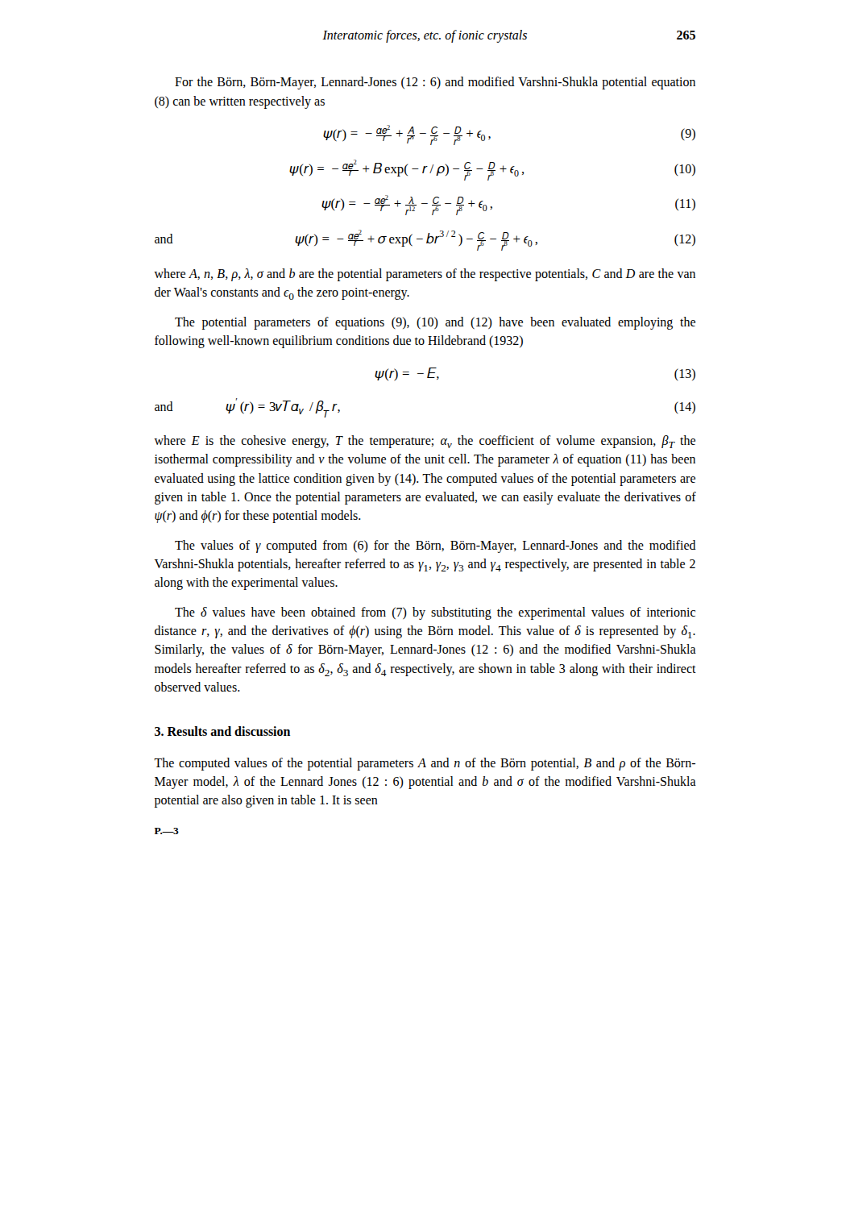Interatomic forces, etc. of ionic crystals 265
For the Börn, Börn-Mayer, Lennard-Jones (12 : 6) and modified Varshni-Shukla potential equation (8) can be written respectively as
ψ(r)= − αe2r + Arn − Cr6 − Dr8 + ϵ0 , (9)
ψ(r)= − αe2r + B exp (−r/ρ) − Cr6 − Dr8 + ϵ0 , (10)
ψ(r)= − αe2r + λr12 − Cr6 − Dr8 + ϵ0 , (11)
and ψ (r)= − αe2r + σ exp (−br3/2) − Cr6 − Dr8 + ϵ0 , (12)
where A, n, B, ρ, λ, σ and b are the potential parameters of the respective potentials, C and D are the van der Waal's constants and ϵ0 the zero point-energy.
The potential parameters of equations (9), (10) and (12) have been evaluated employing the following well-known equilibrium conditions due to Hildebrand (1932)
ψ (r) = − E , (13)
and ψ′ (r) = 3vT αv / βT r , (14)
where E is the cohesive energy, T the temperature; αv the coefficient of volume expansion, βT the isothermal compressibility and v the volume of the unit cell. The parameter λ of equation (11) has been evaluated using the lattice condition given by (14). The computed values of the potential parameters are given in table 1. Once the potential parameters are evaluated, we can easily evaluate the derivatives of ψ(r) and ϕ(r) for these potential models.
The values of γ computed from (6) for the Börn, Börn-Mayer, Lennard-Jones and the modified Varshni-Shukla potentials, hereafter referred to as γ1, γ2, γ3 and γ4 respectively, are presented in table 2 along with the experimental values.
The δ values have been obtained from (7) by substituting the experimental values of interionic distance r, γ, and the derivatives of ϕ(r) using the Börn model. This value of δ is represented by δ1. Similarly, the values of δ for Börn-Mayer, Lennard-Jones (12 : 6) and the modified Varshni-Shukla models hereafter referred to as δ2, δ3 and δ4 respectively, are shown in table 3 along with their indirect observed values.
3. Results and discussion
The computed values of the potential parameters A and n of the Börn potential, B and ρ of the Börn-Mayer model, λ of the Lennard Jones (12 : 6) potential and b and σ of the modified Varshni-Shukla potential are also given in table 1. It is seen
P.—3